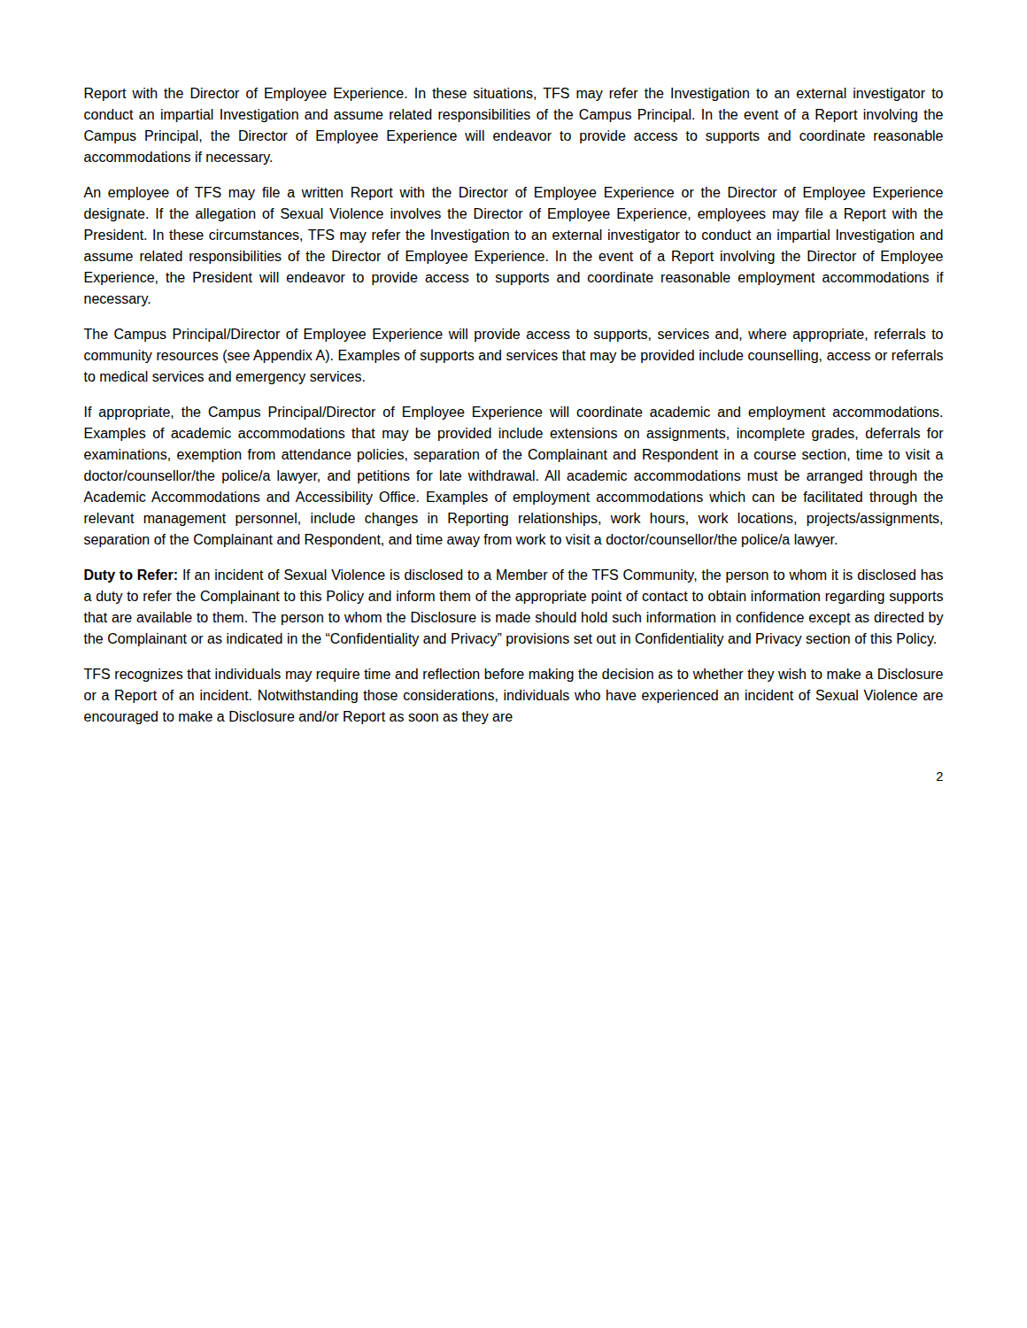Report with the Director of Employee Experience. In these situations, TFS may refer the Investigation to an external investigator to conduct an impartial Investigation and assume related responsibilities of the Campus Principal. In the event of a Report involving the Campus Principal, the Director of Employee Experience will endeavor to provide access to supports and coordinate reasonable accommodations if necessary.
An employee of TFS may file a written Report with the Director of Employee Experience or the Director of Employee Experience designate. If the allegation of Sexual Violence involves the Director of Employee Experience, employees may file a Report with the President. In these circumstances, TFS may refer the Investigation to an external investigator to conduct an impartial Investigation and assume related responsibilities of the Director of Employee Experience. In the event of a Report involving the Director of Employee Experience, the President will endeavor to provide access to supports and coordinate reasonable employment accommodations if necessary.
The Campus Principal/Director of Employee Experience will provide access to supports, services and, where appropriate, referrals to community resources (see Appendix A). Examples of supports and services that may be provided include counselling, access or referrals to medical services and emergency services.
If appropriate, the Campus Principal/Director of Employee Experience will coordinate academic and employment accommodations. Examples of academic accommodations that may be provided include extensions on assignments, incomplete grades, deferrals for examinations, exemption from attendance policies, separation of the Complainant and Respondent in a course section, time to visit a doctor/counsellor/the police/a lawyer, and petitions for late withdrawal. All academic accommodations must be arranged through the Academic Accommodations and Accessibility Office. Examples of employment accommodations which can be facilitated through the relevant management personnel, include changes in Reporting relationships, work hours, work locations, projects/assignments, separation of the Complainant and Respondent, and time away from work to visit a doctor/counsellor/the police/a lawyer.
Duty to Refer: If an incident of Sexual Violence is disclosed to a Member of the TFS Community, the person to whom it is disclosed has a duty to refer the Complainant to this Policy and inform them of the appropriate point of contact to obtain information regarding supports that are available to them. The person to whom the Disclosure is made should hold such information in confidence except as directed by the Complainant or as indicated in the “Confidentiality and Privacy” provisions set out in Confidentiality and Privacy section of this Policy.
TFS recognizes that individuals may require time and reflection before making the decision as to whether they wish to make a Disclosure or a Report of an incident. Notwithstanding those considerations, individuals who have experienced an incident of Sexual Violence are encouraged to make a Disclosure and/or Report as soon as they are
2